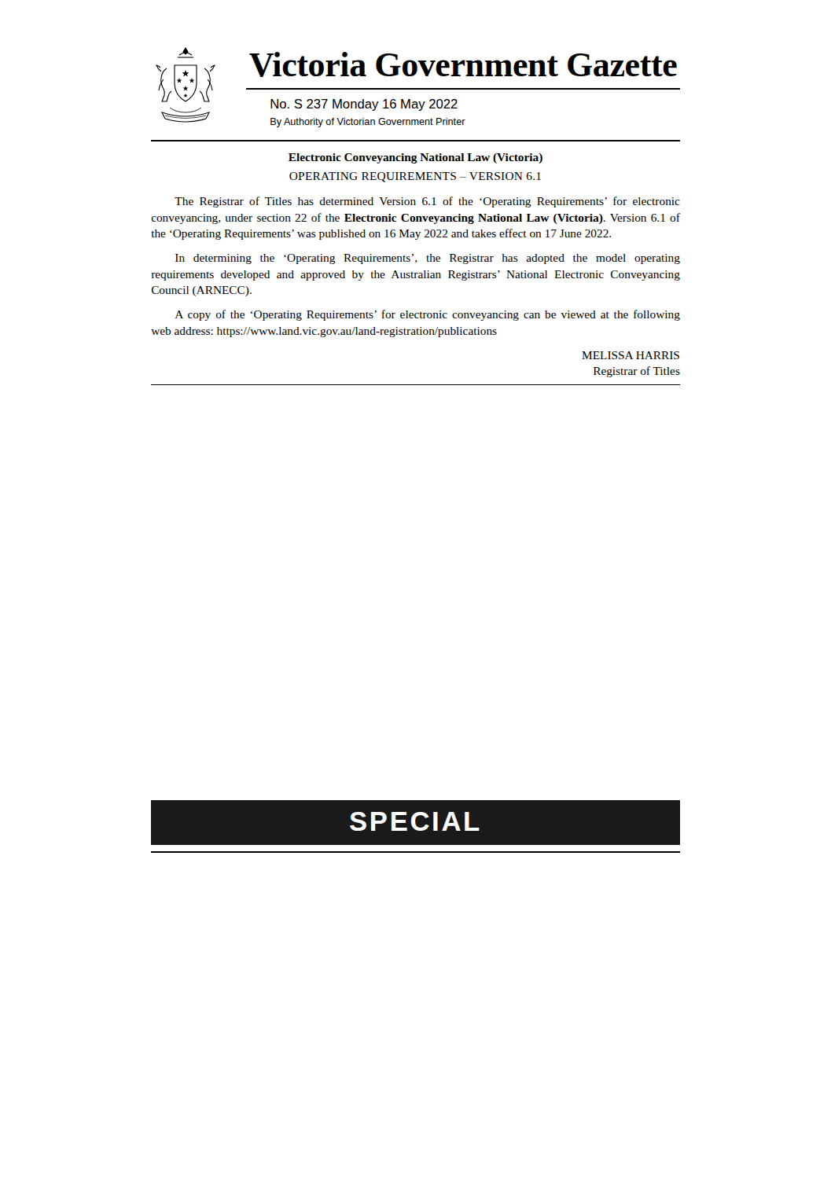Victoria Government Gazette
No. S 237 Monday 16 May 2022
By Authority of Victorian Government Printer
Electronic Conveyancing National Law (Victoria)
OPERATING REQUIREMENTS – VERSION 6.1
The Registrar of Titles has determined Version 6.1 of the ‘Operating Requirements’ for electronic conveyancing, under section 22 of the Electronic Conveyancing National Law (Victoria). Version 6.1 of the ‘Operating Requirements’ was published on 16 May 2022 and takes effect on 17 June 2022.
In determining the ‘Operating Requirements’, the Registrar has adopted the model operating requirements developed and approved by the Australian Registrars’ National Electronic Conveyancing Council (ARNECC).
A copy of the ‘Operating Requirements’ for electronic conveyancing can be viewed at the following web address: https://www.land.vic.gov.au/land-registration/publications
MELISSA HARRIS
Registrar of Titles
SPECIAL